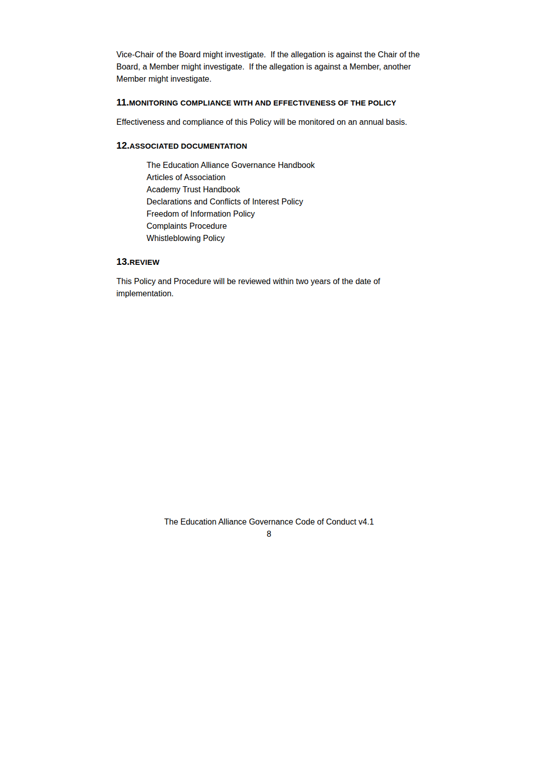Vice-Chair of the Board might investigate. If the allegation is against the Chair of the Board, a Member might investigate. If the allegation is against a Member, another Member might investigate.
11. Monitoring compliance with and effectiveness of the policy
Effectiveness and compliance of this Policy will be monitored on an annual basis.
12. Associated documentation
The Education Alliance Governance Handbook
Articles of Association
Academy Trust Handbook
Declarations and Conflicts of Interest Policy
Freedom of Information Policy
Complaints Procedure
Whistleblowing Policy
13. Review
This Policy and Procedure will be reviewed within two years of the date of implementation.
The Education Alliance Governance Code of Conduct v4.1
8